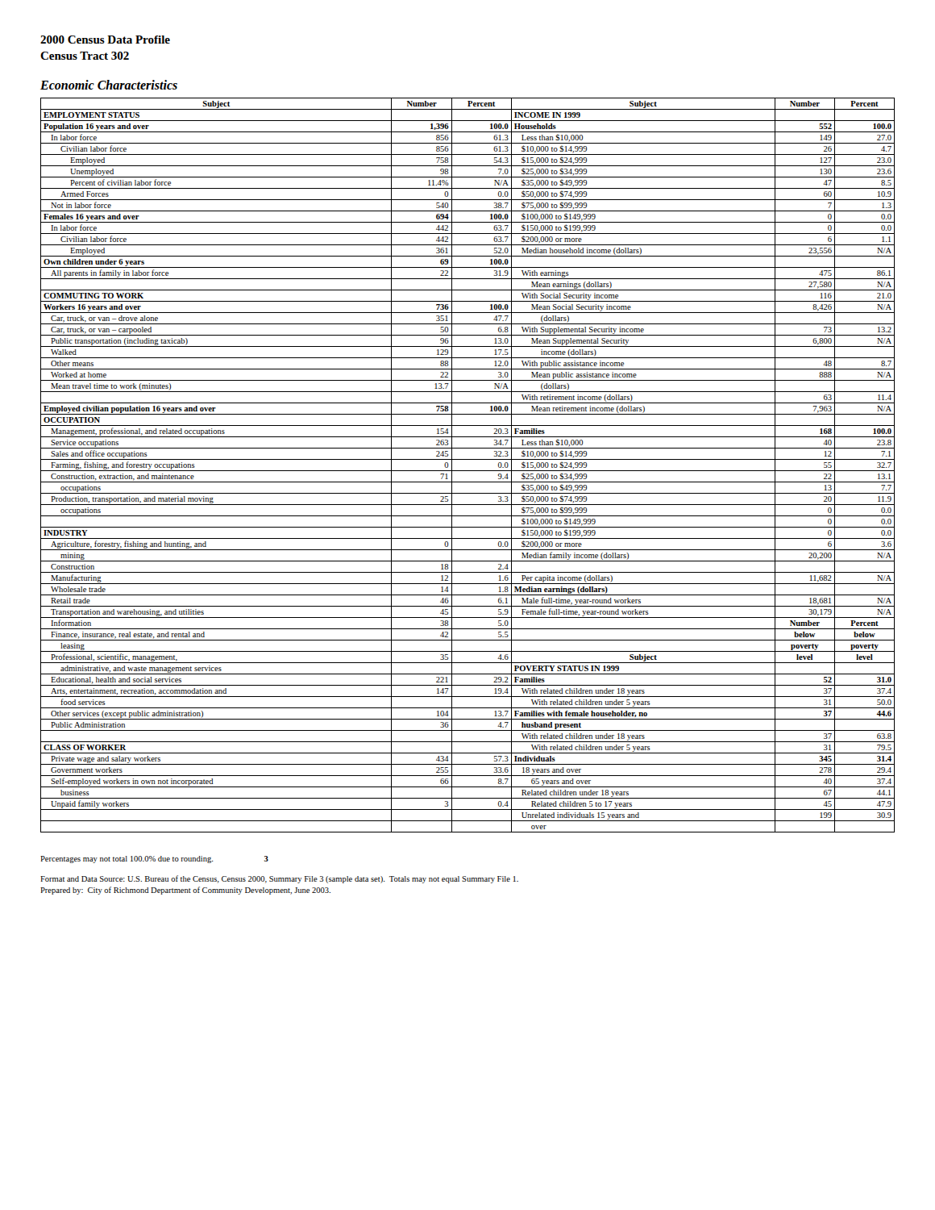2000 Census Data Profile
Census Tract 302
Economic Characteristics
| Subject | Number | Percent | Subject | Number | Percent |
| --- | --- | --- | --- | --- | --- |
| EMPLOYMENT STATUS | | | INCOME IN 1999 | | |
| Population 16 years and over | 1,396 | 100.0 | Households | 552 | 100.0 |
| In labor force | 856 | 61.3 | Less than $10,000 | 149 | 27.0 |
| Civilian labor force | 856 | 61.3 | $10,000 to $14,999 | 26 | 4.7 |
| Employed | 758 | 54.3 | $15,000 to $24,999 | 127 | 23.0 |
| Unemployed | 98 | 7.0 | $25,000 to $34,999 | 130 | 23.6 |
| Percent of civilian labor force | 11.4% | N/A | $35,000 to $49,999 | 47 | 8.5 |
| Armed Forces | 0 | 0.0 | $50,000 to $74,999 | 60 | 10.9 |
| Not in labor force | 540 | 38.7 | $75,000 to $99,999 | 7 | 1.3 |
| Females 16 years and over | 694 | 100.0 | $100,000 to $149,999 | 0 | 0.0 |
| In labor force | 442 | 63.7 | $150,000 to $199,999 | 0 | 0.0 |
| Civilian labor force | 442 | 63.7 | $200,000 or more | 6 | 1.1 |
| Employed | 361 | 52.0 | Median household income (dollars) | 23,556 | N/A |
| Own children under 6 years | 69 | 100.0 | | | |
| All parents in family in labor force | 22 | 31.9 | With earnings | 475 | 86.1 |
| | | | Mean earnings (dollars) | 27,580 | N/A |
| COMMUTING TO WORK | | | With Social Security income | 116 | 21.0 |
| Workers 16 years and over | 736 | 100.0 | Mean Social Security income | 8,426 | N/A |
| Car, truck, or van – drove alone | 351 | 47.7 | (dollars) | | |
| Car, truck, or van – carpooled | 50 | 6.8 | With Supplemental Security income | 73 | 13.2 |
| Public transportation (including taxicab) | 96 | 13.0 | Mean Supplemental Security | 6,800 | N/A |
| Walked | 129 | 17.5 | income (dollars) | | |
| Other means | 88 | 12.0 | With public assistance income | 48 | 8.7 |
| Worked at home | 22 | 3.0 | Mean public assistance income | 888 | N/A |
| Mean travel time to work (minutes) | 13.7 | N/A | (dollars) | | |
| | | | With retirement income (dollars) | 63 | 11.4 |
| Employed civilian population 16 years and over | 758 | 100.0 | Mean retirement income (dollars) | 7,963 | N/A |
| OCCUPATION | | | | | |
| Management, professional, and related occupations | 154 | 20.3 | Families | 168 | 100.0 |
| Service occupations | 263 | 34.7 | Less than $10,000 | 40 | 23.8 |
| Sales and office occupations | 245 | 32.3 | $10,000 to $14,999 | 12 | 7.1 |
| Farming, fishing, and forestry occupations | 0 | 0.0 | $15,000 to $24,999 | 55 | 32.7 |
| Construction, extraction, and maintenance | 71 | 9.4 | $25,000 to $34,999 | 22 | 13.1 |
| occupations | | | $35,000 to $49,999 | 13 | 7.7 |
| Production, transportation, and material moving | 25 | 3.3 | $50,000 to $74,999 | 20 | 11.9 |
| occupations | | | $75,000 to $99,999 | 0 | 0.0 |
| | | | $100,000 to $149,999 | 0 | 0.0 |
| INDUSTRY | | | $150,000 to $199,999 | 0 | 0.0 |
| Agriculture, forestry, fishing and hunting, and | 0 | 0.0 | $200,000 or more | 6 | 3.6 |
| mining | | | Median family income (dollars) | 20,200 | N/A |
| Construction | 18 | 2.4 | | | |
| Manufacturing | 12 | 1.6 | Per capita income (dollars) | 11,682 | N/A |
| Wholesale trade | 14 | 1.8 | Median earnings (dollars) | | |
| Retail trade | 46 | 6.1 | Male full-time, year-round workers | 18,681 | N/A |
| Transportation and warehousing, and utilities | 45 | 5.9 | Female full-time, year-round workers | 30,179 | N/A |
| Information | 38 | 5.0 | | Number | Percent |
| Finance, insurance, real estate, and rental and | 42 | 5.5 | | below | below |
| leasing | | | | poverty | poverty |
| Professional, scientific, management, | 35 | 4.6 | Subject | level | level |
| administrative, and waste management services | | | POVERTY STATUS IN 1999 | | |
| Educational, health and social services | 221 | 29.2 | Families | 52 | 31.0 |
| Arts, entertainment, recreation, accommodation and | 147 | 19.4 | With related children under 18 years | 37 | 37.4 |
| food services | | | With related children under 5 years | 31 | 50.0 |
| Other services (except public administration) | 104 | 13.7 | Families with female householder, no | 37 | 44.6 |
| Public Administration | 36 | 4.7 | husband present | | |
| | | | With related children under 18 years | 37 | 63.8 |
| CLASS OF WORKER | | | With related children under 5 years | 31 | 79.5 |
| Private wage and salary workers | 434 | 57.3 | Individuals | 345 | 31.4 |
| Government workers | 255 | 33.6 | 18 years and over | 278 | 29.4 |
| Self-employed workers in own not incorporated | 66 | 8.7 | 65 years and over | 40 | 37.4 |
| business | | | Related children under 18 years | 67 | 44.1 |
| Unpaid family workers | 3 | 0.4 | Related children 5 to 17 years | 45 | 47.9 |
| | | | Unrelated individuals 15 years and | 199 | 30.9 |
| | | | over | | |
Percentages may not total 100.0% due to rounding. 3
Format and Data Source: U.S. Bureau of the Census, Census 2000, Summary File 3 (sample data set). Totals may not equal Summary File 1.
Prepared by: City of Richmond Department of Community Development, June 2003.